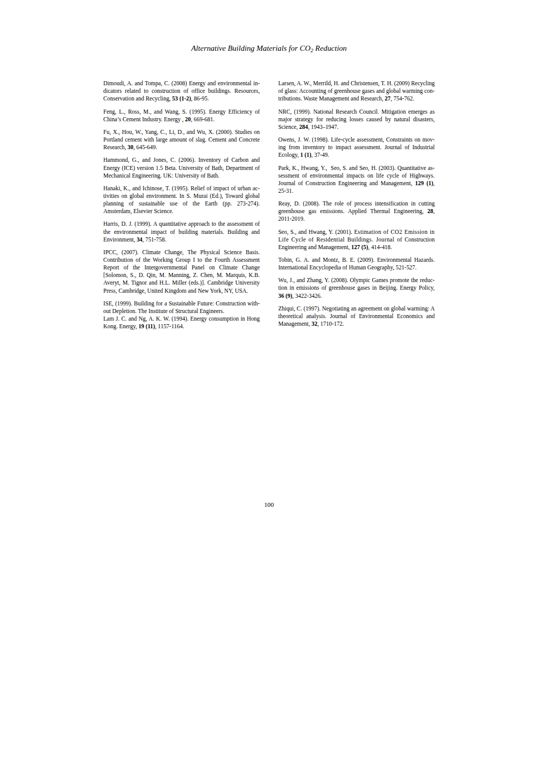Alternative Building Materials for CO2 Reduction
Dimoudi, A. and Tompa, C. (2008) Energy and environmental indicators related to construction of office buildings. Resources, Conservation and Recycling, 53 (1-2), 86-95.
Feng, L., Ross, M., and Wang, S. (1995). Energy Efficiency of China’s Cement Industry. Energy , 20, 669-681.
Fu, X., Hou, W., Yang, C., Li, D., and Wu, X. (2000). Studies on Portland cement with large amount of slag. Cement and Concrete Research, 30, 645-649.
Hammond, G., and Jones, C. (2006). Inventory of Carbon and Energy (ICE) version 1.5 Beta. University of Bath, Department of Mechanical Engineering. UK: University of Bath.
Hanaki, K., and Ichinose, T. (1995). Relief of impact of urban activities on global environment. In S. Murai (Ed.), Toward global planning of sustainable use of the Earth (pp. 273-274). Amsterdam, Elsevier Science.
Harris, D. J. (1999). A quantitative approach to the assessment of the environmental impact of building materials. Building and Environment, 34, 751-758.
IPCC, (2007). Climate Change, The Physical Science Basis. Contribution of the Working Group I to the Fourth Assessment Report of the Intergovernmental Panel on Climate Change [Solomon, S., D. Qin, M. Manning, Z. Chen, M. Marquis, K.B. Averyt, M. Tignor and H.L. Miller (eds.)]. Cambridge University Press, Cambridge, United Kingdom and New York, NY, USA.
ISE, (1999). Building for a Sustainable Future: Construction without Depletion. The Institute of Structural Engineers.
Lam J. C. and Ng, A. K. W. (1994). Energy consumption in Hong Kong. Energy, 19 (11), 1157-1164.
Larsen, A. W., Merrild, H. and Christensen, T. H. (2009) Recycling of glass: Accounting of greenhouse gases and global warming contributions. Waste Management and Research, 27, 754-762.
NRC, (1999). National Research Council. Mitigation emerges as major strategy for reducing losses caused by natural disasters, Science, 284, 1943–1947.
Owens, J. W. (1998). Life-cycle assessment, Constraints on moving from inventory to impact assessment. Journal of Industrial Ecology, 1 (1), 37-49.
Park, K., Hwang, Y., Seo, S. and Seo, H. (2003). Quantitative assessment of environmental impacts on life cycle of Highways. Journal of Construction Engineering and Management, 129 (1), 25-31.
Reay, D. (2008). The role of process intensification in cutting greenhouse gas emissions. Applied Thermal Engineering, 28, 2011-2019.
Seo, S., and Hwang, Y. (2001). Estimation of CO2 Emission in Life Cycle of Residential Buildings. Journal of Construction Engineering and Management, 127 (5), 414-418.
Tobin, G. A. and Montz, B. E. (2009). Environmental Hazards. International Encyclopedia of Human Geography, 521-527.
Wu, J., and Zhang, Y. (2008). Olympic Games promote the reduction in emissions of greenhouse gases in Beijing. Energy Policy, 36 (9), 3422-3426.
Zhiqui, C. (1997). Negotiating an agreement on global warming: A theoretical analysis. Journal of Environmental Economics and Management, 32, 1710-172.
100